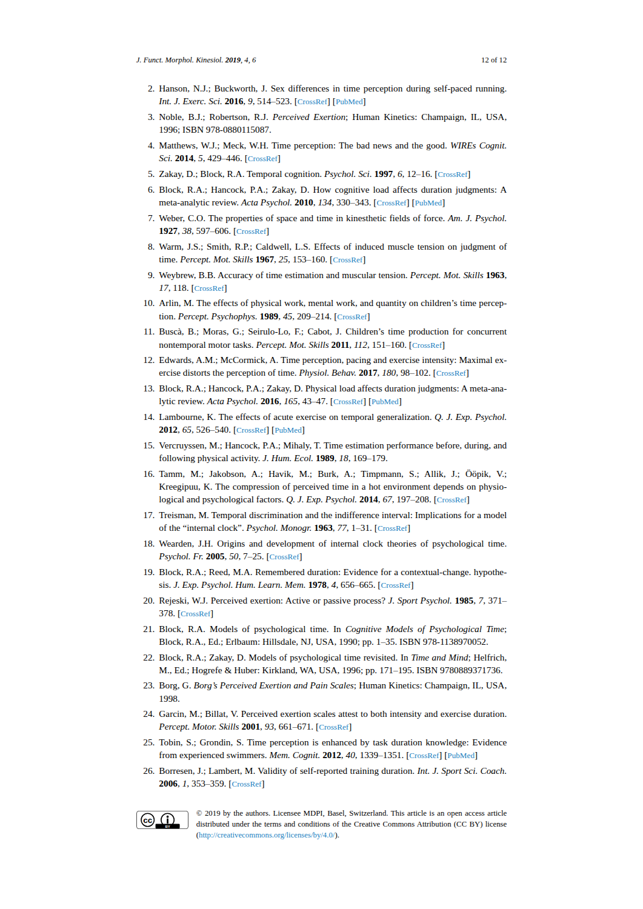J. Funct. Morphol. Kinesiol. 2019, 4, 6
12 of 12
Hanson, N.J.; Buckworth, J. Sex differences in time perception during self-paced running. Int. J. Exerc. Sci. 2016, 9, 514–523. [CrossRef] [PubMed]
Noble, B.J.; Robertson, R.J. Perceived Exertion; Human Kinetics: Champaign, IL, USA, 1996; ISBN 978-0880115087.
Matthews, W.J.; Meck, W.H. Time perception: The bad news and the good. WIREs Cognit. Sci. 2014, 5, 429–446. [CrossRef]
Zakay, D.; Block, R.A. Temporal cognition. Psychol. Sci. 1997, 6, 12–16. [CrossRef]
Block, R.A.; Hancock, P.A.; Zakay, D. How cognitive load affects duration judgments: A meta-analytic review. Acta Psychol. 2010, 134, 330–343. [CrossRef] [PubMed]
Weber, C.O. The properties of space and time in kinesthetic fields of force. Am. J. Psychol. 1927, 38, 597–606. [CrossRef]
Warm, J.S.; Smith, R.P.; Caldwell, L.S. Effects of induced muscle tension on judgment of time. Percept. Mot. Skills 1967, 25, 153–160. [CrossRef]
Weybrew, B.B. Accuracy of time estimation and muscular tension. Percept. Mot. Skills 1963, 17, 118. [CrossRef]
Arlin, M. The effects of physical work, mental work, and quantity on children’s time perception. Percept. Psychophys. 1989, 45, 209–214. [CrossRef]
Buscà, B.; Moras, G.; Seirulo-Lo, F.; Cabot, J. Children’s time production for concurrent nontemporal motor tasks. Percept. Mot. Skills 2011, 112, 151–160. [CrossRef]
Edwards, A.M.; McCormick, A. Time perception, pacing and exercise intensity: Maximal exercise distorts the perception of time. Physiol. Behav. 2017, 180, 98–102. [CrossRef]
Block, R.A.; Hancock, P.A.; Zakay, D. Physical load affects duration judgments: A meta-analytic review. Acta Psychol. 2016, 165, 43–47. [CrossRef] [PubMed]
Lambourne, K. The effects of acute exercise on temporal generalization. Q. J. Exp. Psychol. 2012, 65, 526–540. [CrossRef] [PubMed]
Vercruyssen, M.; Hancock, P.A.; Mihaly, T. Time estimation performance before, during, and following physical activity. J. Hum. Ecol. 1989, 18, 169–179.
Tamm, M.; Jakobson, A.; Havik, M.; Burk, A.; Timpmann, S.; Allik, J.; Ööpik, V.; Kreegipuu, K. The compression of perceived time in a hot environment depends on physiological and psychological factors. Q. J. Exp. Psychol. 2014, 67, 197–208. [CrossRef]
Treisman, M. Temporal discrimination and the indifference interval: Implications for a model of the “internal clock”. Psychol. Monogr. 1963, 77, 1–31. [CrossRef]
Wearden, J.H. Origins and development of internal clock theories of psychological time. Psychol. Fr. 2005, 50, 7–25. [CrossRef]
Block, R.A.; Reed, M.A. Remembered duration: Evidence for a contextual-change. hypothesis. J. Exp. Psychol. Hum. Learn. Mem. 1978, 4, 656–665. [CrossRef]
Rejeski, W.J. Perceived exertion: Active or passive process? J. Sport Psychol. 1985, 7, 371–378. [CrossRef]
Block, R.A. Models of psychological time. In Cognitive Models of Psychological Time; Block, R.A., Ed.; Erlbaum: Hillsdale, NJ, USA, 1990; pp. 1–35. ISBN 978-1138970052.
Block, R.A.; Zakay, D. Models of psychological time revisited. In Time and Mind; Helfrich, M., Ed.; Hogrefe & Huber: Kirkland, WA, USA, 1996; pp. 171–195. ISBN 9780889371736.
Borg, G. Borg’s Perceived Exertion and Pain Scales; Human Kinetics: Champaign, IL, USA, 1998.
Garcin, M.; Billat, V. Perceived exertion scales attest to both intensity and exercise duration. Percept. Motor. Skills 2001, 93, 661–671. [CrossRef]
Tobin, S.; Grondin, S. Time perception is enhanced by task duration knowledge: Evidence from experienced swimmers. Mem. Cognit. 2012, 40, 1339–1351. [CrossRef] [PubMed]
Borresen, J.; Lambert, M. Validity of self-reported training duration. Int. J. Sport Sci. Coach. 2006, 1, 353–359. [CrossRef]
cc BY
© 2019 by the authors. Licensee MDPI, Basel, Switzerland. This article is an open access article distributed under the terms and conditions of the Creative Commons Attribution (CC BY) license (http://creativecommons.org/licenses/by/4.0/).